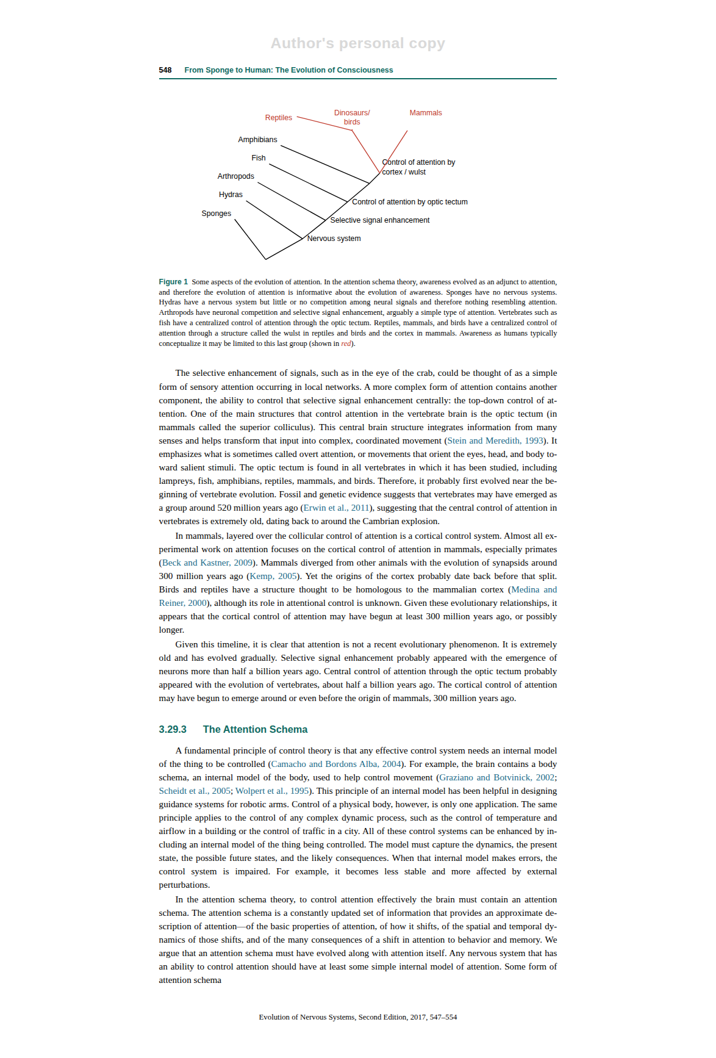Author's personal copy
548 From Sponge to Human: The Evolution of Consciousness
Reptiles Dinosaurs/ birds Mammals Amphibians Fish Arthropods Hydras Sponges Control of attention by cortex / wulst Control of attention by optic tectum Selective signal enhancement Nervous system
Figure 1 Some aspects of the evolution of attention. In the attention schema theory, awareness evolved as an adjunct to attention, and therefore the evolution of attention is informative about the evolution of awareness. Sponges have no nervous systems. Hydras have a nervous system but little or no competition among neural signals and therefore nothing resembling attention. Arthropods have neuronal competition and selective signal enhancement, arguably a simple type of attention. Vertebrates such as fish have a centralized control of attention through the optic tectum. Reptiles, mammals, and birds have a centralized control of attention through a structure called the wulst in reptiles and birds and the cortex in mammals. Awareness as humans typically conceptualize it may be limited to this last group (shown in red).
The selective enhancement of signals, such as in the eye of the crab, could be thought of as a simple form of sensory attention occurring in local networks. A more complex form of attention contains another component, the ability to control that selective signal enhancement centrally: the top-down control of attention. One of the main structures that control attention in the vertebrate brain is the optic tectum (in mammals called the superior colliculus). This central brain structure integrates information from many senses and helps transform that input into complex, coordinated movement (Stein and Meredith, 1993). It emphasizes what is sometimes called overt attention, or movements that orient the eyes, head, and body toward salient stimuli. The optic tectum is found in all vertebrates in which it has been studied, including lampreys, fish, amphibians, reptiles, mammals, and birds. Therefore, it probably first evolved near the beginning of vertebrate evolution. Fossil and genetic evidence suggests that vertebrates may have emerged as a group around 520 million years ago (Erwin et al., 2011), suggesting that the central control of attention in vertebrates is extremely old, dating back to around the Cambrian explosion.
In mammals, layered over the collicular control of attention is a cortical control system. Almost all experimental work on attention focuses on the cortical control of attention in mammals, especially primates (Beck and Kastner, 2009). Mammals diverged from other animals with the evolution of synapsids around 300 million years ago (Kemp, 2005). Yet the origins of the cortex probably date back before that split. Birds and reptiles have a structure thought to be homologous to the mammalian cortex (Medina and Reiner, 2000), although its role in attentional control is unknown. Given these evolutionary relationships, it appears that the cortical control of attention may have begun at least 300 million years ago, or possibly longer.
Given this timeline, it is clear that attention is not a recent evolutionary phenomenon. It is extremely old and has evolved gradually. Selective signal enhancement probably appeared with the emergence of neurons more than half a billion years ago. Central control of attention through the optic tectum probably appeared with the evolution of vertebrates, about half a billion years ago. The cortical control of attention may have begun to emerge around or even before the origin of mammals, 300 million years ago.
3.29.3 The Attention Schema
A fundamental principle of control theory is that any effective control system needs an internal model of the thing to be controlled (Camacho and Bordons Alba, 2004). For example, the brain contains a body schema, an internal model of the body, used to help control movement (Graziano and Botvinick, 2002; Scheidt et al., 2005; Wolpert et al., 1995). This principle of an internal model has been helpful in designing guidance systems for robotic arms. Control of a physical body, however, is only one application. The same principle applies to the control of any complex dynamic process, such as the control of temperature and airflow in a building or the control of traffic in a city. All of these control systems can be enhanced by including an internal model of the thing being controlled. The model must capture the dynamics, the present state, the possible future states, and the likely consequences. When that internal model makes errors, the control system is impaired. For example, it becomes less stable and more affected by external perturbations.
In the attention schema theory, to control attention effectively the brain must contain an attention schema. The attention schema is a constantly updated set of information that provides an approximate description of attention—of the basic properties of attention, of how it shifts, of the spatial and temporal dynamics of those shifts, and of the many consequences of a shift in attention to behavior and memory. We argue that an attention schema must have evolved along with attention itself. Any nervous system that has an ability to control attention should have at least some simple internal model of attention. Some form of attention schema
Evolution of Nervous Systems, Second Edition, 2017, 547–554